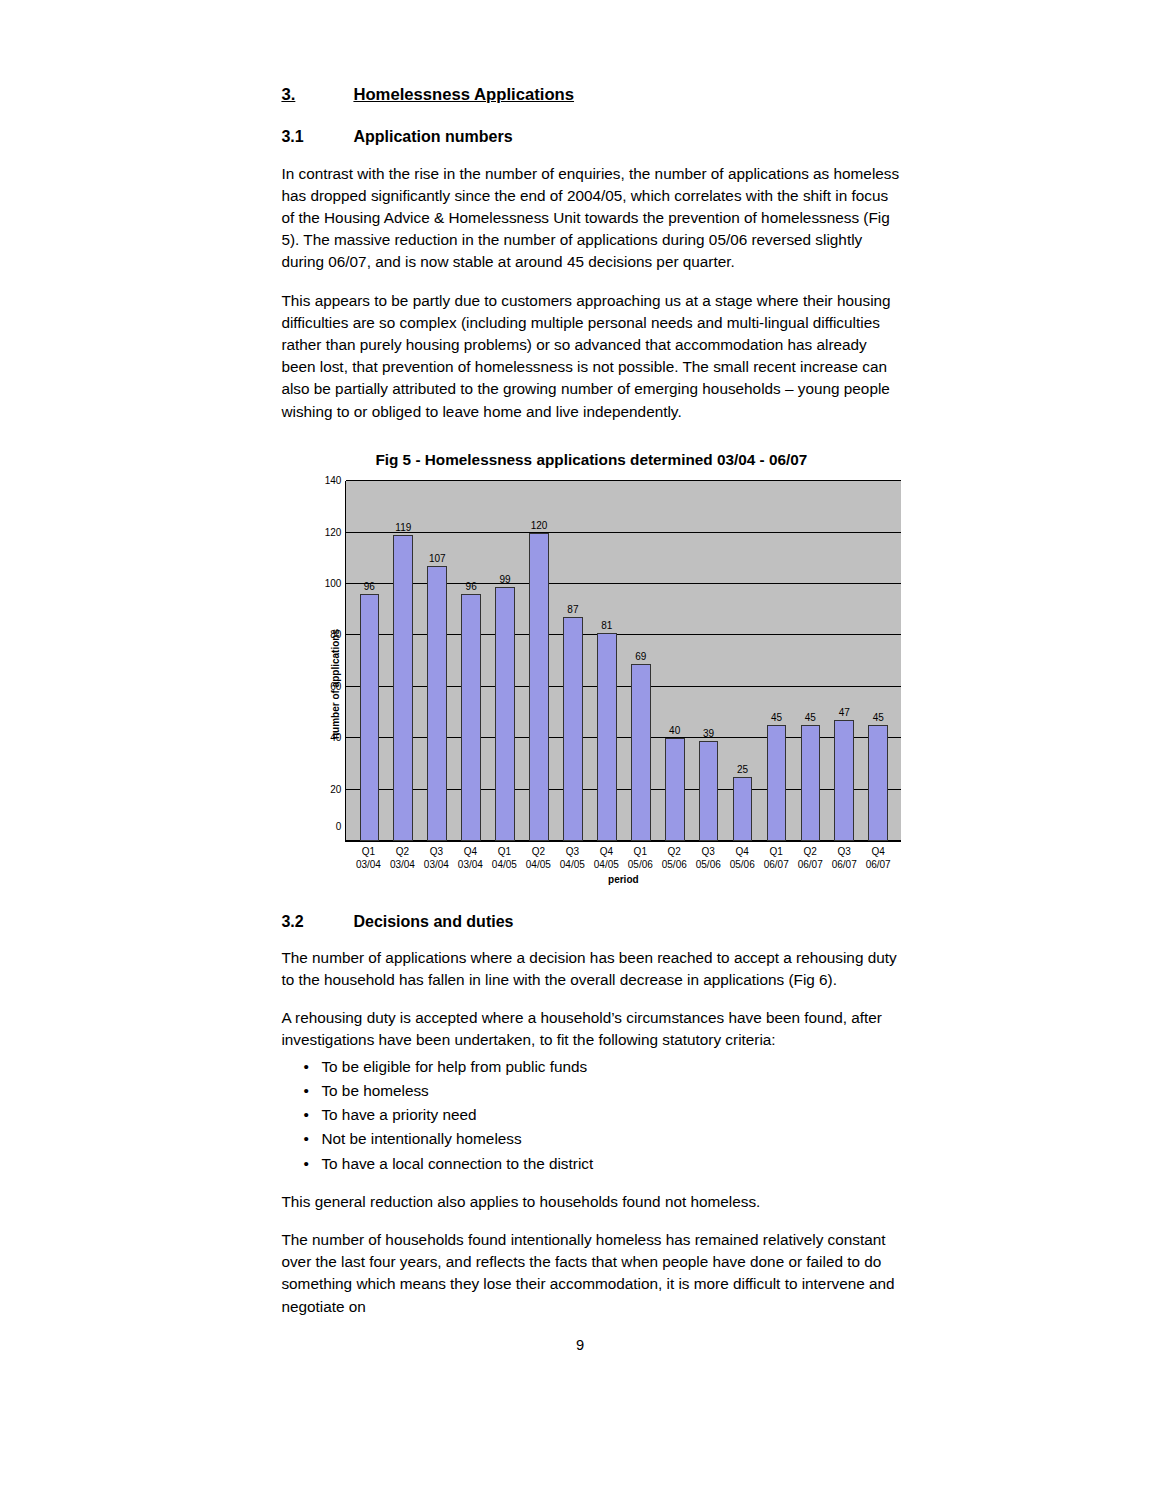3. Homelessness Applications
3.1 Application numbers
In contrast with the rise in the number of enquiries, the number of applications as homeless has dropped significantly since the end of 2004/05, which correlates with the shift in focus of the Housing Advice & Homelessness Unit towards the prevention of homelessness (Fig 5). The massive reduction in the number of applications during 05/06 reversed slightly during 06/07, and is now stable at around 45 decisions per quarter.
This appears to be partly due to customers approaching us at a stage where their housing difficulties are so complex (including multiple personal needs and multi-lingual difficulties rather than purely housing problems) or so advanced that accommodation has already been lost, that prevention of homelessness is not possible. The small recent increase can also be partially attributed to the growing number of emerging households – young people wishing to or obliged to leave home and live independently.
Fig 5 - Homelessness applications determined 03/04 - 06/07
number of applications
0
20
40
60
80
100
120
140
96
119
107
96
99
120
87
81
69
40
39
25
45
45
47
45
Q1
03/04
Q2
03/04
Q3
03/04
Q4
03/04
Q1
04/05
Q2
04/05
Q3
04/05
Q4
04/05
Q1
05/06
Q2
05/06
Q3
05/06
Q4
05/06
Q1
06/07
Q2
06/07
Q3
06/07
Q4
06/07
period
3.2 Decisions and duties
The number of applications where a decision has been reached to accept a rehousing duty to the household has fallen in line with the overall decrease in applications (Fig 6).
A rehousing duty is accepted where a household’s circumstances have been found, after investigations have been undertaken, to fit the following statutory criteria:
To be eligible for help from public funds
To be homeless
To have a priority need
Not be intentionally homeless
To have a local connection to the district
This general reduction also applies to households found not homeless.
The number of households found intentionally homeless has remained relatively constant over the last four years, and reflects the facts that when people have done or failed to do something which means they lose their accommodation, it is more difficult to intervene and negotiate on
9